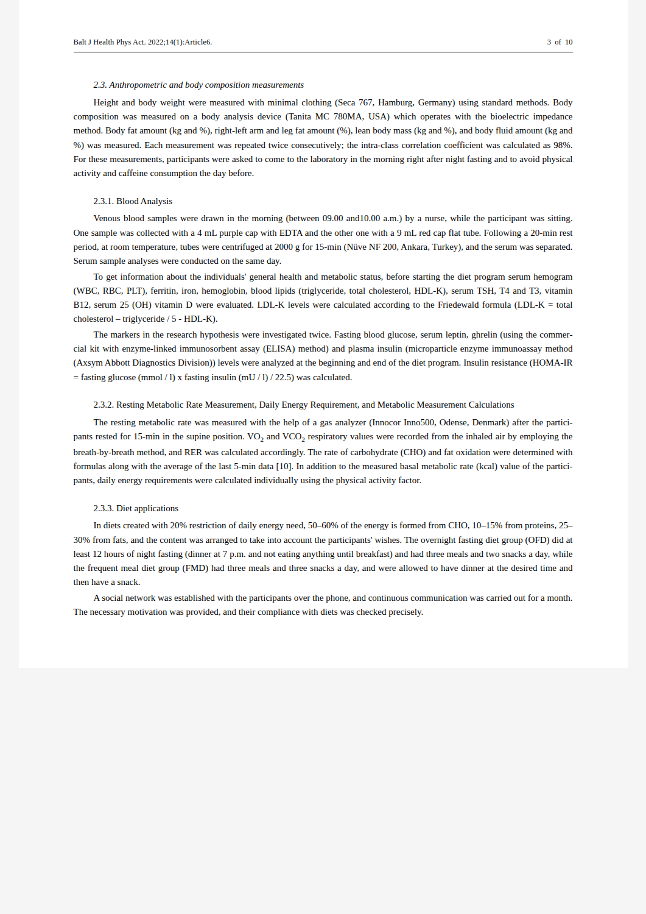Balt J Health Phys Act. 2022;14(1):Article6. 3 of 10
2.3. Anthropometric and body composition measurements
Height and body weight were measured with minimal clothing (Seca 767, Hamburg, Germany) using standard methods. Body composition was measured on a body analysis device (Tanita MC 780MA, USA) which operates with the bioelectric impedance method. Body fat amount (kg and %), right-left arm and leg fat amount (%), lean body mass (kg and %), and body fluid amount (kg and %) was measured. Each measurement was repeated twice consecutively; the intra-class correlation coefficient was calculated as 98%. For these measurements, participants were asked to come to the laboratory in the morning right after night fasting and to avoid physical activity and caffeine consumption the day before.
2.3.1. Blood Analysis
Venous blood samples were drawn in the morning (between 09.00 and10.00 a.m.) by a nurse, while the participant was sitting. One sample was collected with a 4 mL purple cap with EDTA and the other one with a 9 mL red cap flat tube. Following a 20-min rest period, at room temperature, tubes were centrifuged at 2000 g for 15-min (Nüve NF 200, Ankara, Turkey), and the serum was separated. Serum sample analyses were conducted on the same day.
To get information about the individuals' general health and metabolic status, before starting the diet program serum hemogram (WBC, RBC, PLT), ferritin, iron, hemoglobin, blood lipids (triglyceride, total cholesterol, HDL-K), serum TSH, T4 and T3, vitamin B12, serum 25 (OH) vitamin D were evaluated. LDL-K levels were calculated according to the Friedewald formula (LDL-K = total cholesterol – triglyceride / 5 - HDL-K).
The markers in the research hypothesis were investigated twice. Fasting blood glucose, serum leptin, ghrelin (using the commercial kit with enzyme-linked immunosorbent assay (ELISA) method) and plasma insulin (microparticle enzyme immunoassay method (Axsym Abbott Diagnostics Division)) levels were analyzed at the beginning and end of the diet program. Insulin resistance (HOMA-IR = fasting glucose (mmol / l) x fasting insulin (mU / l) / 22.5) was calculated.
2.3.2. Resting Metabolic Rate Measurement, Daily Energy Requirement, and Metabolic Measurement Calculations
The resting metabolic rate was measured with the help of a gas analyzer (Innocor Inno500, Odense, Denmark) after the participants rested for 15-min in the supine position. VO2 and VCO2 respiratory values were recorded from the inhaled air by employing the breath-by-breath method, and RER was calculated accordingly. The rate of carbohydrate (CHO) and fat oxidation were determined with formulas along with the average of the last 5-min data [10]. In addition to the measured basal metabolic rate (kcal) value of the participants, daily energy requirements were calculated individually using the physical activity factor.
2.3.3. Diet applications
In diets created with 20% restriction of daily energy need, 50–60% of the energy is formed from CHO, 10–15% from proteins, 25–30% from fats, and the content was arranged to take into account the participants' wishes. The overnight fasting diet group (OFD) did at least 12 hours of night fasting (dinner at 7 p.m. and not eating anything until breakfast) and had three meals and two snacks a day, while the frequent meal diet group (FMD) had three meals and three snacks a day, and were allowed to have dinner at the desired time and then have a snack.
A social network was established with the participants over the phone, and continuous communication was carried out for a month. The necessary motivation was provided, and their compliance with diets was checked precisely.